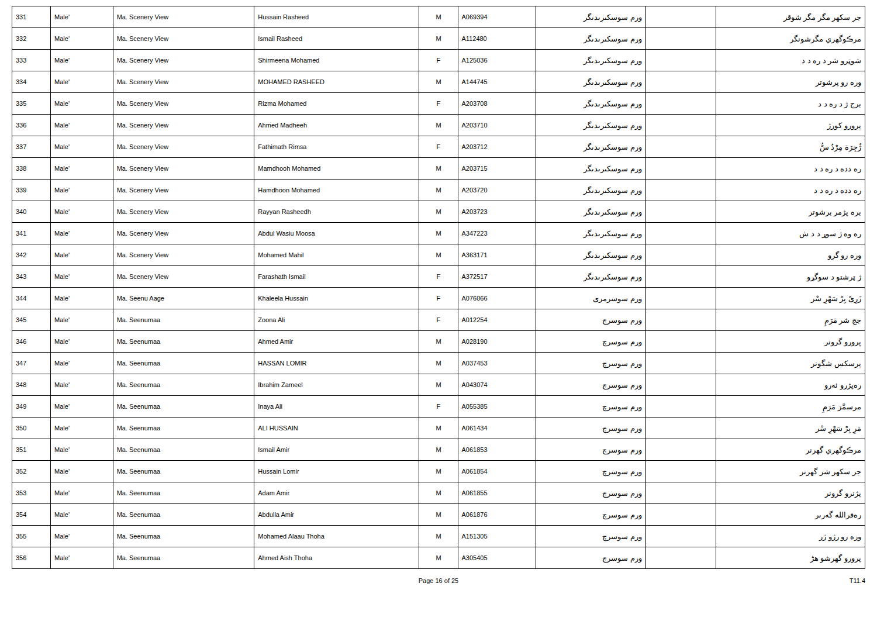| 331 | Male' | Ma. Scenery View | Hussain Rasheed | M | A069394 | ورم سوسكىرىدىگر | | جر سکھر مگر مگر شوقر |
| 332 | Male' | Ma. Scenery View | Ismail Rasheed | M | A112480 | ورم سوسكىرىدىگر | | مرڪوگھري مگرشونگر |
| 333 | Male' | Ma. Scenery View | Shirmeena Mohamed | F | A125036 | ورم سوسكىرىدىگر | | شوټرو شر د ره د د |
| 334 | Male' | Ma. Scenery View | MOHAMED RASHEED | M | A144745 | ورم سوسكىرىدىگر | | وره رو پرشوتر |
| 335 | Male' | Ma. Scenery View | Rizma Mohamed | F | A203708 | ورم سوسكىرىدىگر | | برج ژ د ره د د |
| 336 | Male' | Ma. Scenery View | Ahmed Madheeh | M | A203710 | ورم سوسكىرىدىگر | | پرورو کورژ |
| 337 | Male' | Ma. Scenery View | Fathimath Rimsa | F | A203712 | ورم سوسكىرىدىگر | | ژُجِرَة مِرْدُ سُّ |
| 338 | Male' | Ma. Scenery View | Mamdhooh Mohamed | M | A203715 | ورم سوسكىرىدىگر | | ره دده د ره د د |
| 339 | Male' | Ma. Scenery View | Hamdhoon Mohamed | M | A203720 | ورم سوسكىرىدىگر | | ره دده د ره د د |
| 340 | Male' | Ma. Scenery View | Rayyan Rasheedh | M | A203723 | ورم سوسكىرىدىگر | | بره پژمر برشوتر |
| 341 | Male' | Ma. Scenery View | Abdul Wasiu Moosa | M | A347223 | ورم سوسكىرىدىگر | | ره وه ژ سوړ د د ش |
| 342 | Male' | Ma. Scenery View | Mohamed Mahil | M | A363171 | ورم سوسكىرىدىگر | | وره رو گرو |
| 343 | Male' | Ma. Scenery View | Farashath Ismail | F | A372517 | ورم سوسكىرىدىگر | | ژ ټرشتو د سوگړو |
| 344 | Male' | Ma. Seenu Aage | Khaleela Hussain | F | A076066 | ورم سوسرمری | | زَرِیْ بِرْ سَهْرِ سْر |
| 345 | Male' | Ma. Seenumaa | Zoona Ali | F | A012254 | ورم سوسرچ | | جج شر مَرَمِ |
| 346 | Male' | Ma. Seenumaa | Ahmed Amir | M | A028190 | ورم سوسرچ | | پرورو گرونر |
| 347 | Male' | Ma. Seenumaa | HASSAN LOMIR | M | A037453 | ورم سوسرچ | | پرسکس شگونر |
| 348 | Male' | Ma. Seenumaa | Ibrahim Zameel | M | A043074 | ورم سوسرچ | | رەپژرو ئەرو |
| 349 | Male' | Ma. Seenumaa | Inaya Ali | F | A055385 | ورم سوسرچ | | مرسمَّرَ مَرَمِ |
| 350 | Male' | Ma. Seenumaa | ALI HUSSAIN | M | A061434 | ورم سوسرچ | | مَرِ بِرْ سَهْرِ سْر |
| 351 | Male' | Ma. Seenumaa | Ismail Amir | M | A061853 | ورم سوسرچ | | مرڪوگھري گھرنر |
| 352 | Male' | Ma. Seenumaa | Hussain Lomir | M | A061854 | ورم سوسرچ | | جر سکھر شر گھرنر |
| 353 | Male' | Ma. Seenumaa | Adam Amir | M | A061855 | ورم سوسرچ | | پژنرو گرونر |
| 354 | Male' | Ma. Seenumaa | Abdulla Amir | M | A061876 | ورم سوسرچ | | رەقراللە گەرىر |
| 355 | Male' | Ma. Seenumaa | Mohamed Alaau Thoha | M | A151305 | ورم سوسرچ | | وره رو رژو ژر |
| 356 | Male' | Ma. Seenumaa | Ahmed Aish Thoha | M | A305405 | ورم سوسرچ | | پرورو گھرشو ھڑ |
Page 16 of 25
T11.4